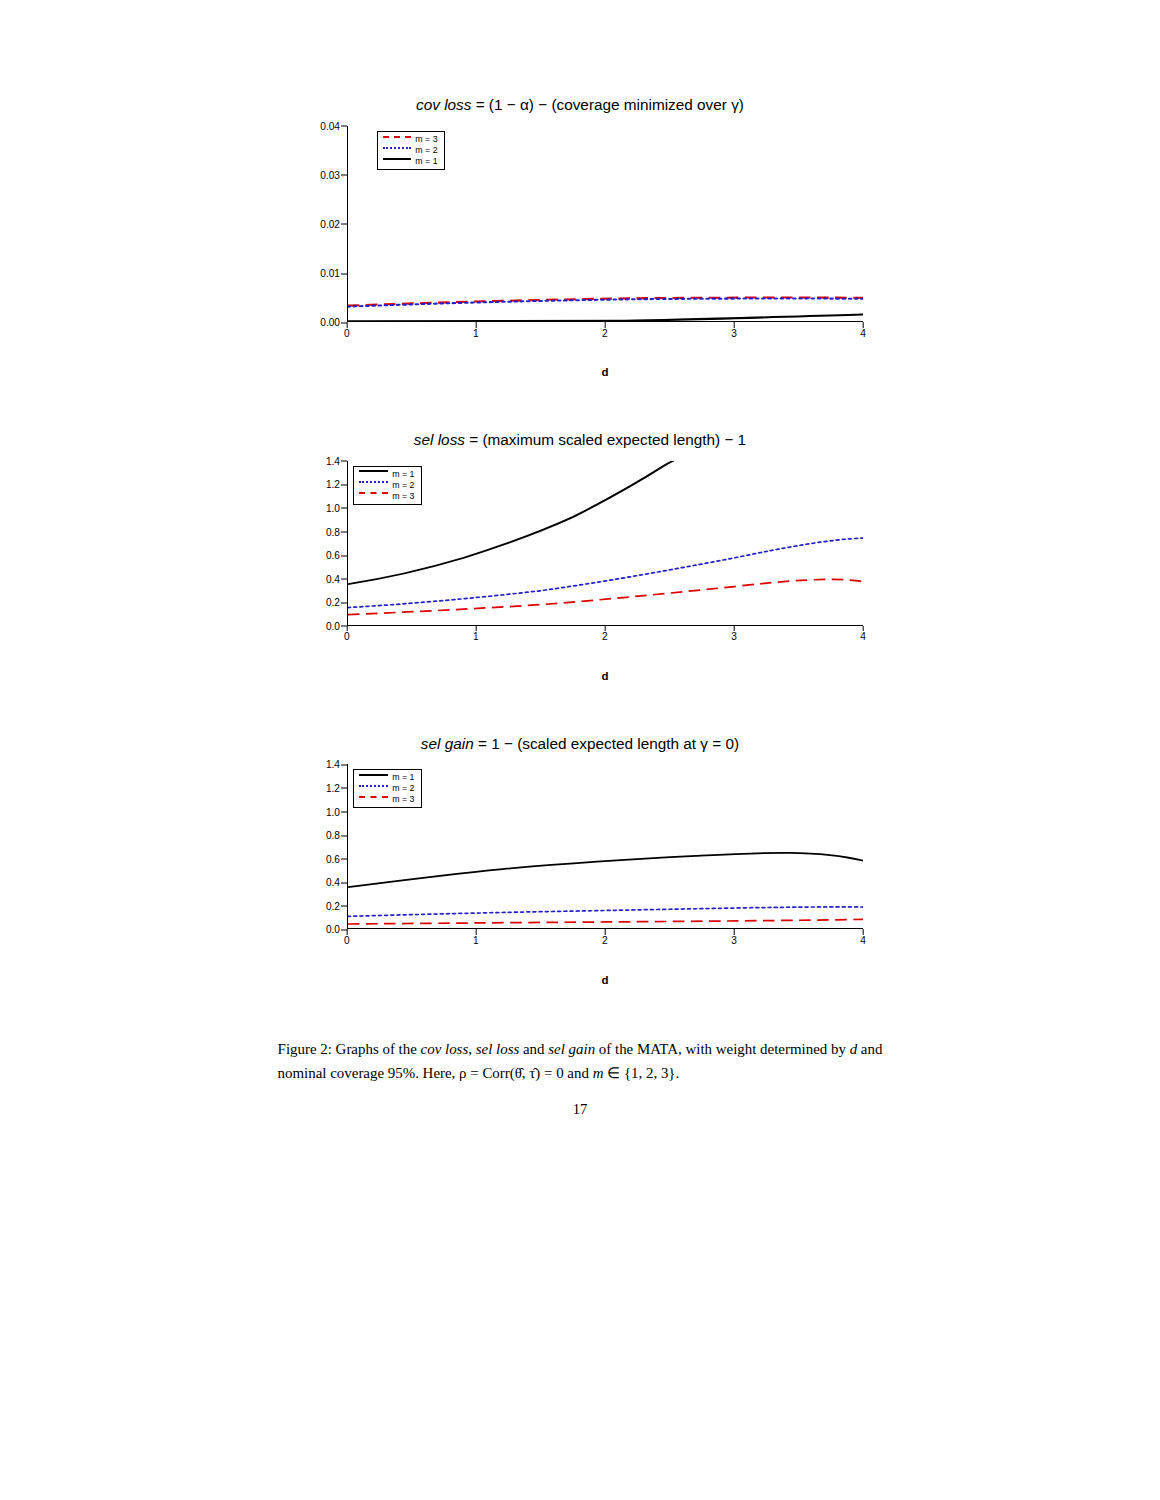cov loss = (1 − α) − (coverage minimized over γ)
0.04 0.03 0.02 0.01 0.00
| | m = 3 |
| | m = 2 |
| | m = 1 |
0 1 2 3 4
d
sel loss = (maximum scaled expected length) − 1
1.4 1.2 1.0 0.8 0.6 0.4 0.2 0.0
| | m = 1 |
| | m = 2 |
| | m = 3 |
0 1 2 3 4
d
sel gain = 1 − (scaled expected length at γ = 0)
1.4 1.2 1.0 0.8 0.6 0.4 0.2 0.0
| | m = 1 |
| | m = 2 |
| | m = 3 |
0 1 2 3 4
d
Figure 2: Graphs of the cov loss, sel loss and sel gain of the MATA, with weight determined by d and nominal coverage 95%. Here, ρ = Corr(θ̂, τ̂) = 0 and m ∈ {1, 2, 3}.
17